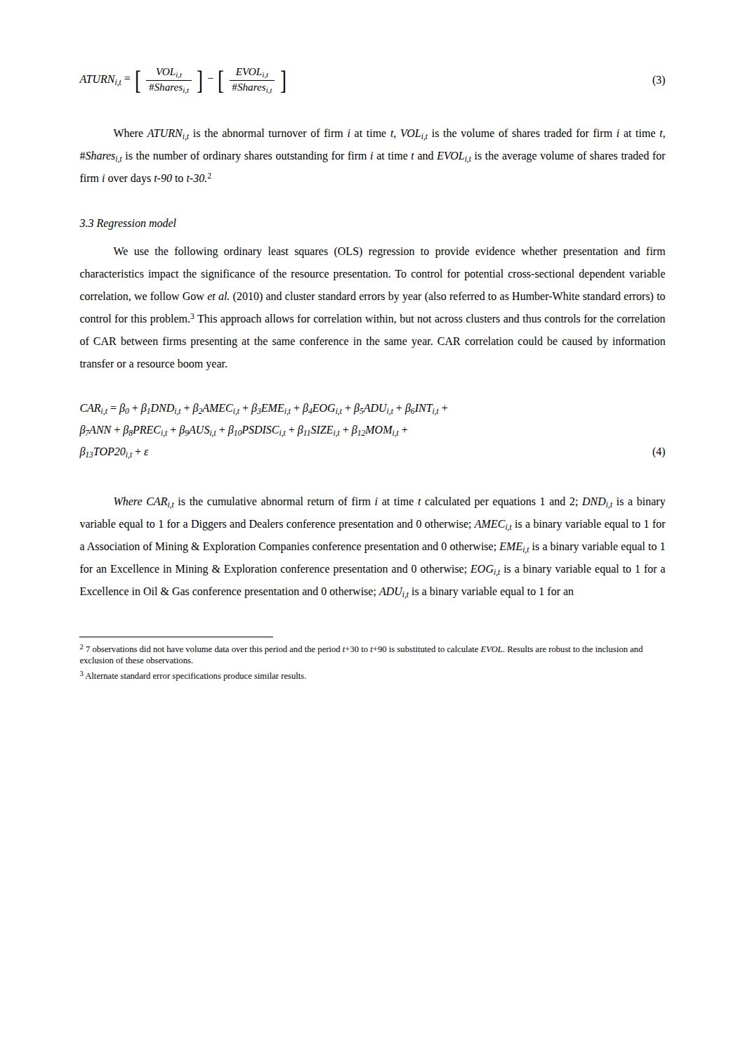ATURNi,t = [ VOLi,t#Sharesi,t ] − [ EVOLi,t#Sharesi,t ]
(3)
Where ATURNi,t is the abnormal turnover of firm i at time t, VOLi,t is the volume of shares traded for firm i at time t, #Sharesi,t is the number of ordinary shares outstanding for firm i at time t and EVOLi,t is the average volume of shares traded for firm i over days t-90 to t-30.2
3.3 Regression model
We use the following ordinary least squares (OLS) regression to provide evidence whether presentation and firm characteristics impact the significance of the resource presentation. To control for potential cross-sectional dependent variable correlation, we follow Gow et al. (2010) and cluster standard errors by year (also referred to as Humber-White standard errors) to control for this problem.3 This approach allows for correlation within, but not across clusters and thus controls for the correlation of CAR between firms presenting at the same conference in the same year. CAR correlation could be caused by information transfer or a resource boom year.
CARi,t = β0 + β1DNDi,t + β2AMECi,t + β3EMEi,t + β4EOGi,t + β5ADUi,t + β6INTi,t +
β7ANN + β8PRECi,t + β9AUSi,t + β10PSDISCi,t + β11SIZEi,t + β12MOMi,t +
β13TOP20i,t + ε (4)
Where CARi,t is the cumulative abnormal return of firm i at time t calculated per equations 1 and 2; DNDi,t is a binary variable equal to 1 for a Diggers and Dealers conference presentation and 0 otherwise; AMECi,t is a binary variable equal to 1 for a Association of Mining & Exploration Companies conference presentation and 0 otherwise; EMEi,t is a binary variable equal to 1 for an Excellence in Mining & Exploration conference presentation and 0 otherwise; EOGi,t is a binary variable equal to 1 for a Excellence in Oil & Gas conference presentation and 0 otherwise; ADUi,t is a binary variable equal to 1 for an
2 7 observations did not have volume data over this period and the period t+30 to t+90 is substituted to calculate EVOL. Results are robust to the inclusion and exclusion of these observations.
3 Alternate standard error specifications produce similar results.